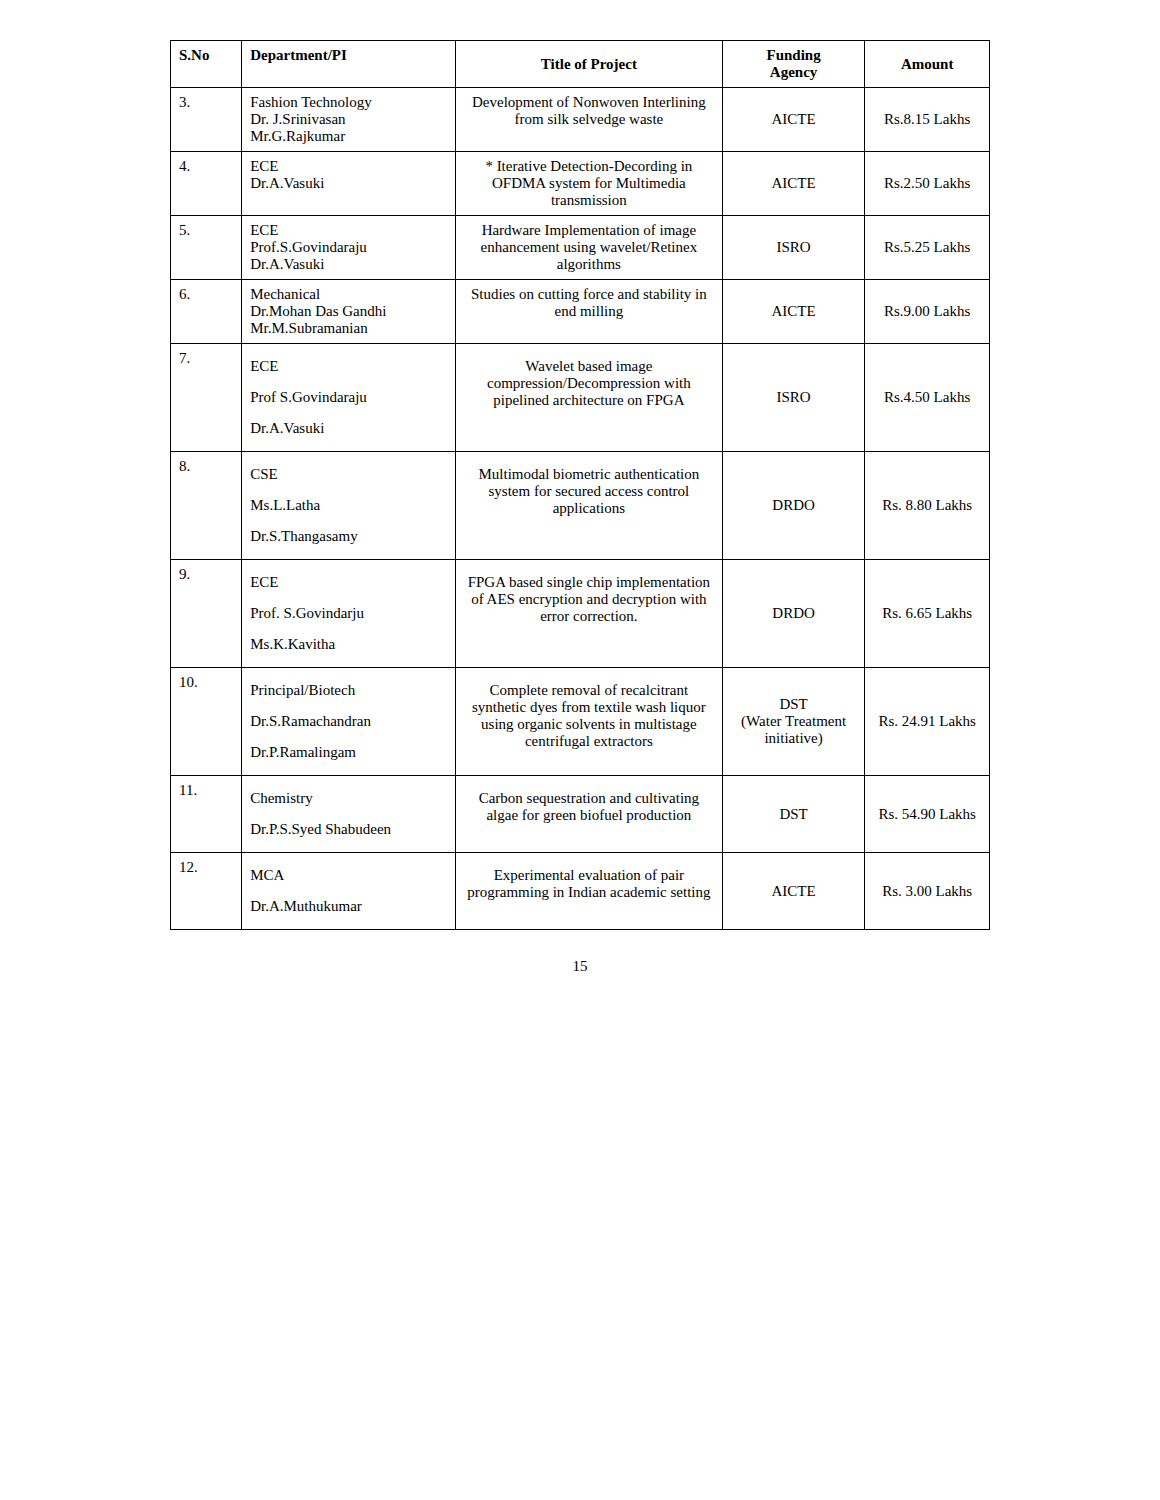| S.No | Department/PI | Title of Project | Funding Agency | Amount |
| --- | --- | --- | --- | --- |
| 3. | Fashion Technology Dr. J.Srinivasan Mr.G.Rajkumar | Development of Nonwoven Interlining from silk selvedge waste | AICTE | Rs.8.15 Lakhs |
| 4. | ECE Dr.A.Vasuki | * Iterative Detection-Decording in OFDMA system for Multimedia transmission | AICTE | Rs.2.50 Lakhs |
| 5. | ECE Prof.S.Govindaraju Dr.A.Vasuki | Hardware Implementation of image enhancement using wavelet/Retinex algorithms | ISRO | Rs.5.25 Lakhs |
| 6. | Mechanical Dr.Mohan Das Gandhi Mr.M.Subramanian | Studies on cutting force and stability in end milling | AICTE | Rs.9.00 Lakhs |
| 7. | ECE Prof S.Govindaraju Dr.A.Vasuki | Wavelet based image compression/Decompression with pipelined architecture on FPGA | ISRO | Rs.4.50 Lakhs |
| 8. | CSE Ms.L.Latha Dr.S.Thangasamy | Multimodal biometric authentication system for secured access control applications | DRDO | Rs. 8.80 Lakhs |
| 9. | ECE Prof. S.Govindarju Ms.K.Kavitha | FPGA based single chip implementation of AES encryption and decryption with error correction. | DRDO | Rs. 6.65 Lakhs |
| 10. | Principal/Biotech Dr.S.Ramachandran Dr.P.Ramalingam | Complete removal of recalcitrant synthetic dyes from textile wash liquor using organic solvents in multistage centrifugal extractors | DST (Water Treatment initiative) | Rs. 24.91 Lakhs |
| 11. | Chemistry Dr.P.S.Syed Shabudeen | Carbon sequestration and cultivating algae for green biofuel production | DST | Rs. 54.90 Lakhs |
| 12. | MCA Dr.A.Muthukumar | Experimental evaluation of pair programming in Indian academic setting | AICTE | Rs. 3.00 Lakhs |
15